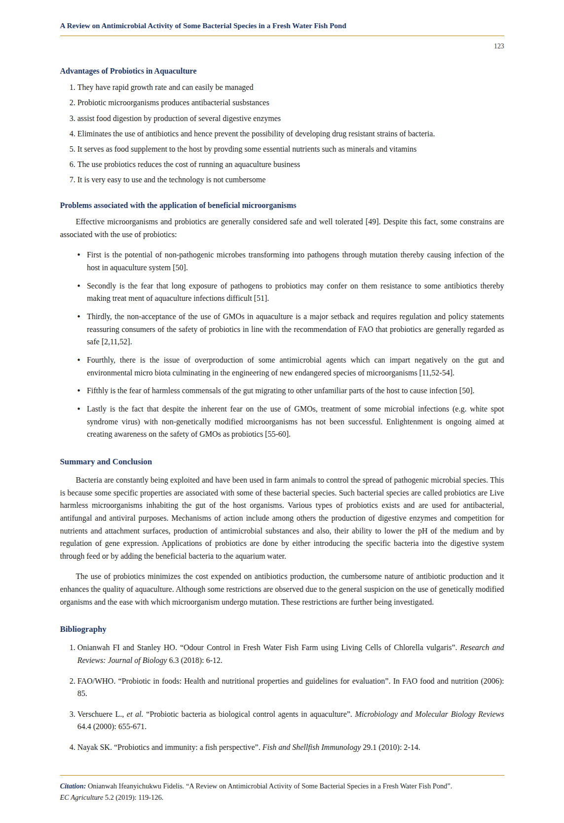A Review on Antimicrobial Activity of Some Bacterial Species in a Fresh Water Fish Pond
123
Advantages of Probiotics in Aquaculture
They have rapid growth rate and can easily be managed
Probiotic microorganisms produces antibacterial susbstances
assist food digestion by production of several digestive enzymes
Eliminates the use of antibiotics and hence prevent the possibility of developing drug resistant strains of bacteria.
It serves as food supplement to the host by provding some essential nutrients such as minerals and vitamins
The use probiotics reduces the cost of running an aquaculture business
It is very easy to use and the technology is not cumbersome
Problems associated with the application of beneficial microorganisms
Effective microorganisms and probiotics are generally considered safe and well tolerated [49]. Despite this fact, some constrains are associated with the use of probiotics:
First is the potential of non-pathogenic microbes transforming into pathogens through mutation thereby causing infection of the host in aquaculture system [50].
Secondly is the fear that long exposure of pathogens to probiotics may confer on them resistance to some antibiotics thereby making treat ment of aquaculture infections difficult [51].
Thirdly, the non-acceptance of the use of GMOs in aquaculture is a major setback and requires regulation and policy statements reassuring consumers of the safety of probiotics in line with the recommendation of FAO that probiotics are generally regarded as safe [2,11,52].
Fourthly, there is the issue of overproduction of some antimicrobial agents which can impart negatively on the gut and environmental micro biota culminating in the engineering of new endangered species of microorganisms [11,52-54].
Fifthly is the fear of harmless commensals of the gut migrating to other unfamiliar parts of the host to cause infection [50].
Lastly is the fact that despite the inherent fear on the use of GMOs, treatment of some microbial infections (e.g. white spot syndrome virus) with non-genetically modified microorganisms has not been successful. Enlightenment is ongoing aimed at creating awareness on the safety of GMOs as probiotics [55-60].
Summary and Conclusion
Bacteria are constantly being exploited and have been used in farm animals to control the spread of pathogenic microbial species. This is because some specific properties are associated with some of these bacterial species. Such bacterial species are called probiotics are Live harmless microorganisms inhabiting the gut of the host organisms. Various types of probiotics exists and are used for antibacterial, antifungal and antiviral purposes. Mechanisms of action include among others the production of digestive enzymes and competition for nutrients and attachment surfaces, production of antimicrobial substances and also, their ability to lower the pH of the medium and by regulation of gene expression. Applications of probiotics are done by either introducing the specific bacteria into the digestive system through feed or by adding the beneficial bacteria to the aquarium water.
The use of probiotics minimizes the cost expended on antibiotics production, the cumbersome nature of antibiotic production and it enhances the quality of aquaculture. Although some restrictions are observed due to the general suspicion on the use of genetically modified organisms and the ease with which microorganism undergo mutation. These restrictions are further being investigated.
Bibliography
Onianwah FI and Stanley HO. “Odour Control in Fresh Water Fish Farm using Living Cells of Chlorella vulgaris”. Research and Reviews: Journal of Biology 6.3 (2018): 6-12.
FAO/WHO. “Probiotic in foods: Health and nutritional properties and guidelines for evaluation”. In FAO food and nutrition (2006): 85.
Verschuere L., et al. “Probiotic bacteria as biological control agents in aquaculture”. Microbiology and Molecular Biology Reviews 64.4 (2000): 655-671.
Nayak SK. “Probiotics and immunity: a fish perspective”. Fish and Shellfish Immunology 29.1 (2010): 2-14.
Citation: Onianwah Ifeanyichukwu Fidelis. “A Review on Antimicrobial Activity of Some Bacterial Species in a Fresh Water Fish Pond”.
EC Agriculture 5.2 (2019): 119-126.